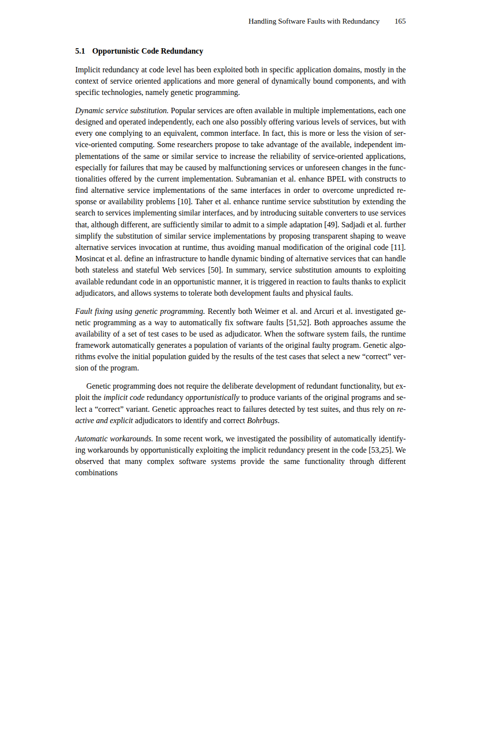Handling Software Faults with Redundancy 165
5.1 Opportunistic Code Redundancy
Implicit redundancy at code level has been exploited both in specific application domains, mostly in the context of service oriented applications and more general of dynamically bound components, and with specific technologies, namely genetic programming.
Dynamic service substitution. Popular services are often available in multiple implementations, each one designed and operated independently, each one also possibly offering various levels of services, but with every one complying to an equivalent, common interface. In fact, this is more or less the vision of service-oriented computing. Some researchers propose to take advantage of the available, independent implementations of the same or similar service to increase the reliability of service-oriented applications, especially for failures that may be caused by malfunctioning services or unforeseen changes in the functionalities offered by the current implementation. Subramanian et al. enhance BPEL with constructs to find alternative service implementations of the same interfaces in order to overcome unpredicted response or availability problems [10]. Taher et al. enhance runtime service substitution by extending the search to services implementing similar interfaces, and by introducing suitable converters to use services that, although different, are sufficiently similar to admit to a simple adaptation [49]. Sadjadi et al. further simplify the substitution of similar service implementations by proposing transparent shaping to weave alternative services invocation at runtime, thus avoiding manual modification of the original code [11]. Mosincat et al. define an infrastructure to handle dynamic binding of alternative services that can handle both stateless and stateful Web services [50]. In summary, service substitution amounts to exploiting available redundant code in an opportunistic manner, it is triggered in reaction to faults thanks to explicit adjudicators, and allows systems to tolerate both development faults and physical faults.
Fault fixing using genetic programming. Recently both Weimer et al. and Arcuri et al. investigated genetic programming as a way to automatically fix software faults [51,52]. Both approaches assume the availability of a set of test cases to be used as adjudicator. When the software system fails, the runtime framework automatically generates a population of variants of the original faulty program. Genetic algorithms evolve the initial population guided by the results of the test cases that select a new “correct” version of the program.
Genetic programming does not require the deliberate development of redundant functionality, but exploit the implicit code redundancy opportunistically to produce variants of the original programs and select a “correct” variant. Genetic approaches react to failures detected by test suites, and thus rely on reactive and explicit adjudicators to identify and correct Bohrbugs.
Automatic workarounds. In some recent work, we investigated the possibility of automatically identifying workarounds by opportunistically exploiting the implicit redundancy present in the code [53,25]. We observed that many complex software systems provide the same functionality through different combinations